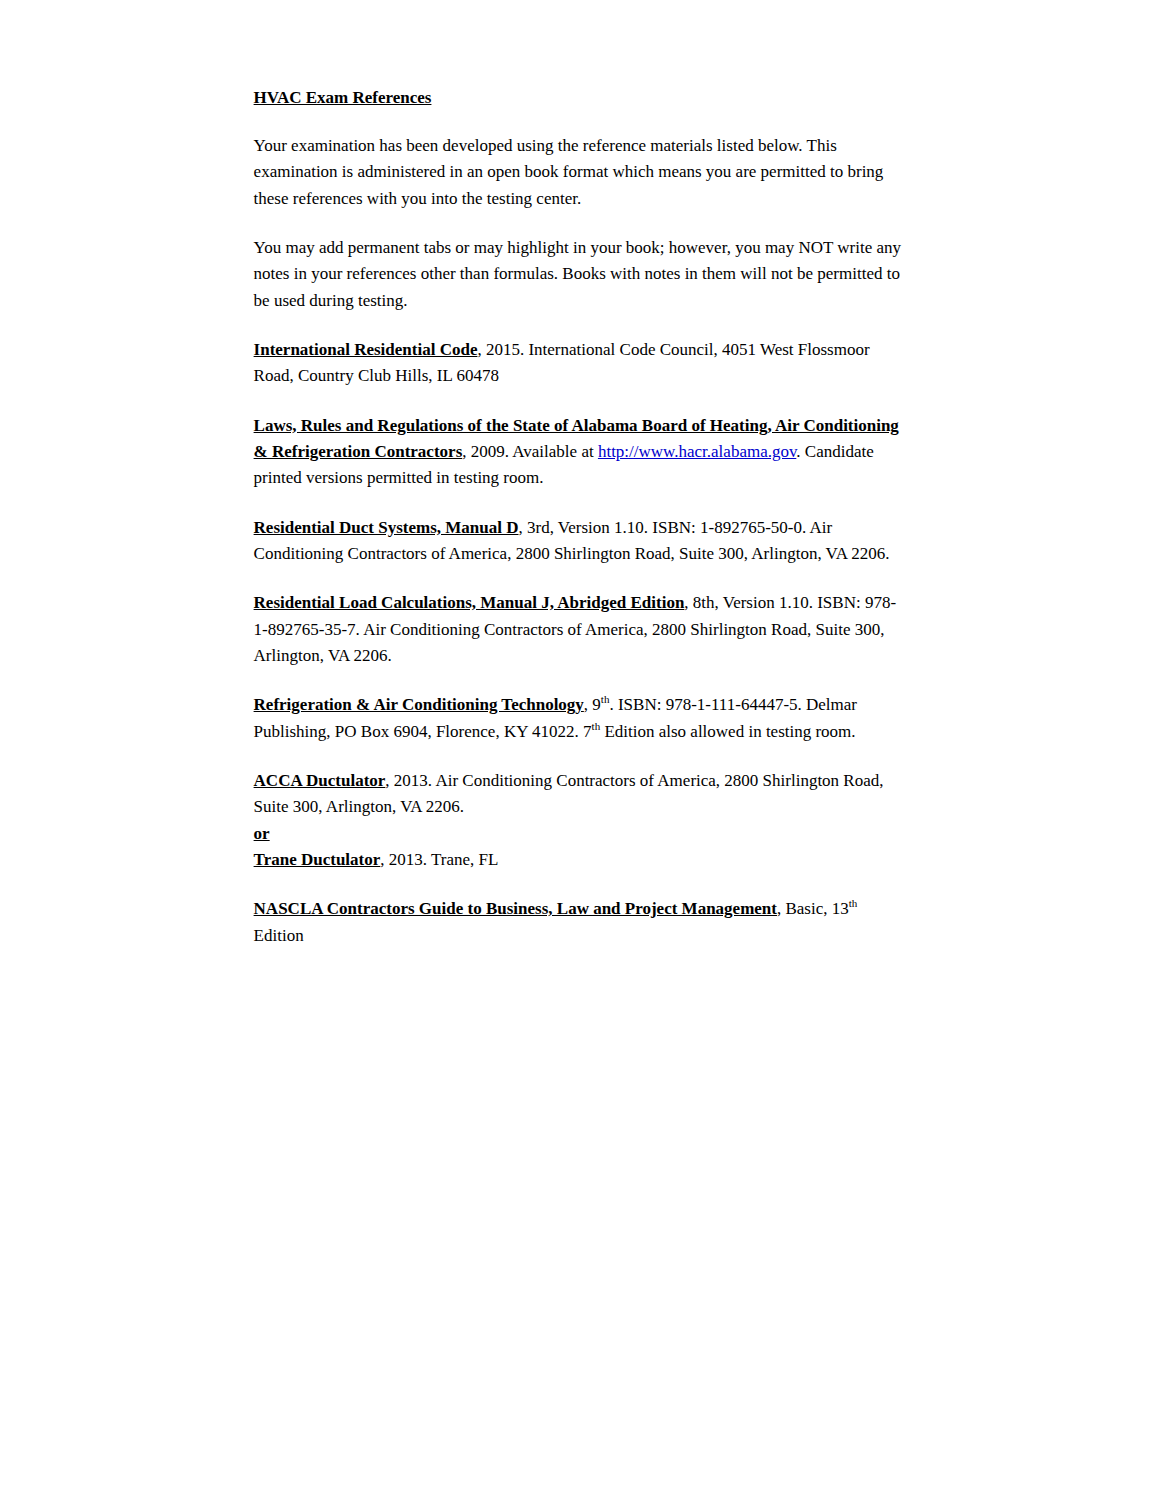HVAC Exam References
Your examination has been developed using the reference materials listed below. This examination is administered in an open book format which means you are permitted to bring these references with you into the testing center.
You may add permanent tabs or may highlight in your book; however, you may NOT write any notes in your references other than formulas. Books with notes in them will not be permitted to be used during testing.
International Residential Code, 2015. International Code Council, 4051 West Flossmoor Road, Country Club Hills, IL 60478
Laws, Rules and Regulations of the State of Alabama Board of Heating, Air Conditioning & Refrigeration Contractors, 2009. Available at http://www.hacr.alabama.gov. Candidate printed versions permitted in testing room.
Residential Duct Systems, Manual D, 3rd, Version 1.10. ISBN: 1-892765-50-0. Air Conditioning Contractors of America, 2800 Shirlington Road, Suite 300, Arlington, VA 2206.
Residential Load Calculations, Manual J, Abridged Edition, 8th, Version 1.10. ISBN: 978-1-892765-35-7. Air Conditioning Contractors of America, 2800 Shirlington Road, Suite 300, Arlington, VA 2206.
Refrigeration & Air Conditioning Technology, 9th. ISBN: 978-1-111-64447-5. Delmar Publishing, PO Box 6904, Florence, KY 41022. 7th Edition also allowed in testing room.
ACCA Ductulator, 2013. Air Conditioning Contractors of America, 2800 Shirlington Road, Suite 300, Arlington, VA 2206.
or
Trane Ductulator, 2013. Trane, FL
NASCLA Contractors Guide to Business, Law and Project Management, Basic, 13th Edition